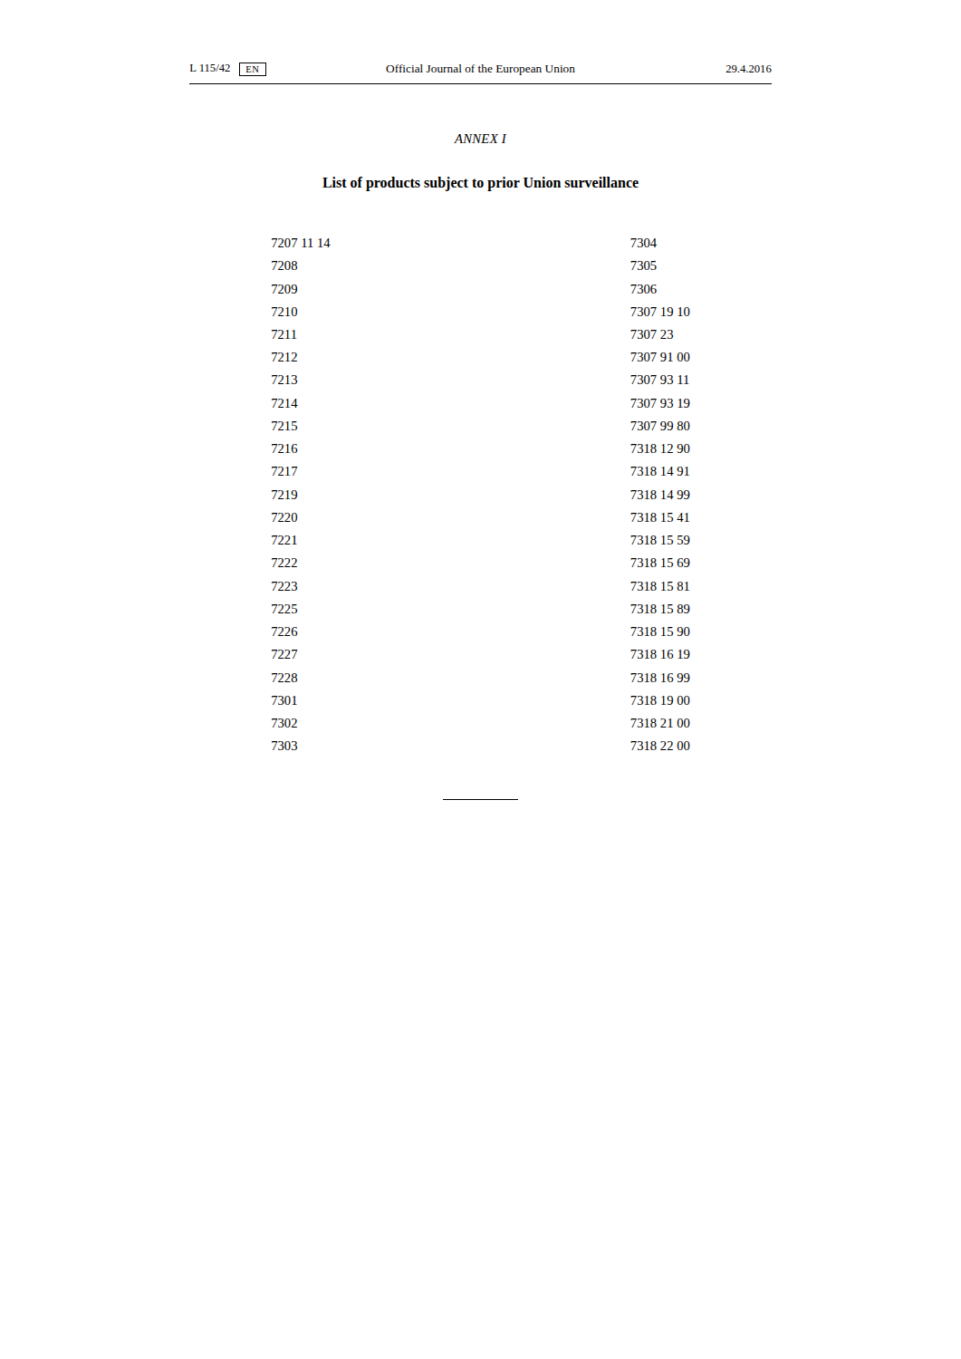L 115/42EN
Official Journal of the European Union
29.4.2016
ANNEX I
List of products subject to prior Union surveillance
7207 11 14
7208
7209
7210
7211
7212
7213
7214
7215
7216
7217
7219
7220
7221
7222
7223
7225
7226
7227
7228
7301
7302
7303
7304
7305
7306
7307 19 10
7307 23
7307 91 00
7307 93 11
7307 93 19
7307 99 80
7318 12 90
7318 14 91
7318 14 99
7318 15 41
7318 15 59
7318 15 69
7318 15 81
7318 15 89
7318 15 90
7318 16 19
7318 16 99
7318 19 00
7318 21 00
7318 22 00